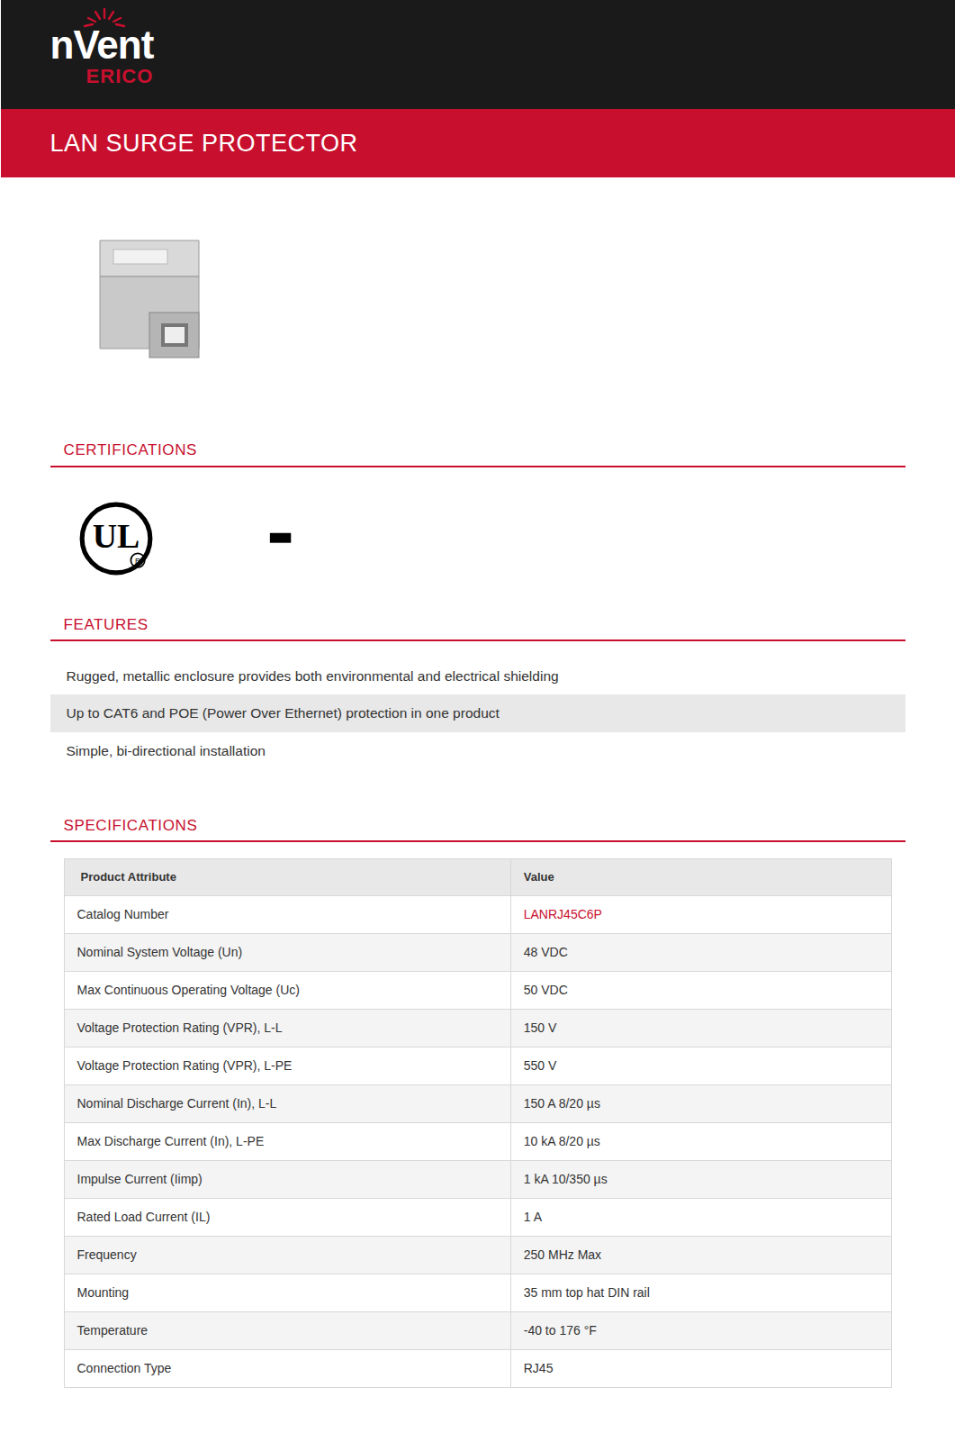nVent ERICO
LAN Surge Protector
Certifications
UL R
Features
Rugged, metallic enclosure provides both environmental and electrical shielding
Up to CAT6 and POE (Power Over Ethernet) protection in one product
Simple, bi-directional installation
Specifications
| Product Attribute | Value |
| --- | --- |
| Catalog Number | LANRJ45C6P |
| Nominal System Voltage (Un) | 48 VDC |
| Max Continuous Operating Voltage (Uc) | 50 VDC |
| Voltage Protection Rating (VPR), L-L | 150 V |
| Voltage Protection Rating (VPR), L-PE | 550 V |
| Nominal Discharge Current (In), L-L | 150 A 8/20 µs |
| Max Discharge Current (In), L-PE | 10 kA 8/20 µs |
| Impulse Current (Iimp) | 1 kA 10/350 µs |
| Rated Load Current (IL) | 1 A |
| Frequency | 250 MHz Max |
| Mounting | 35 mm top hat DIN rail |
| Temperature | -40 to 176 °F |
| Connection Type | RJ45 |